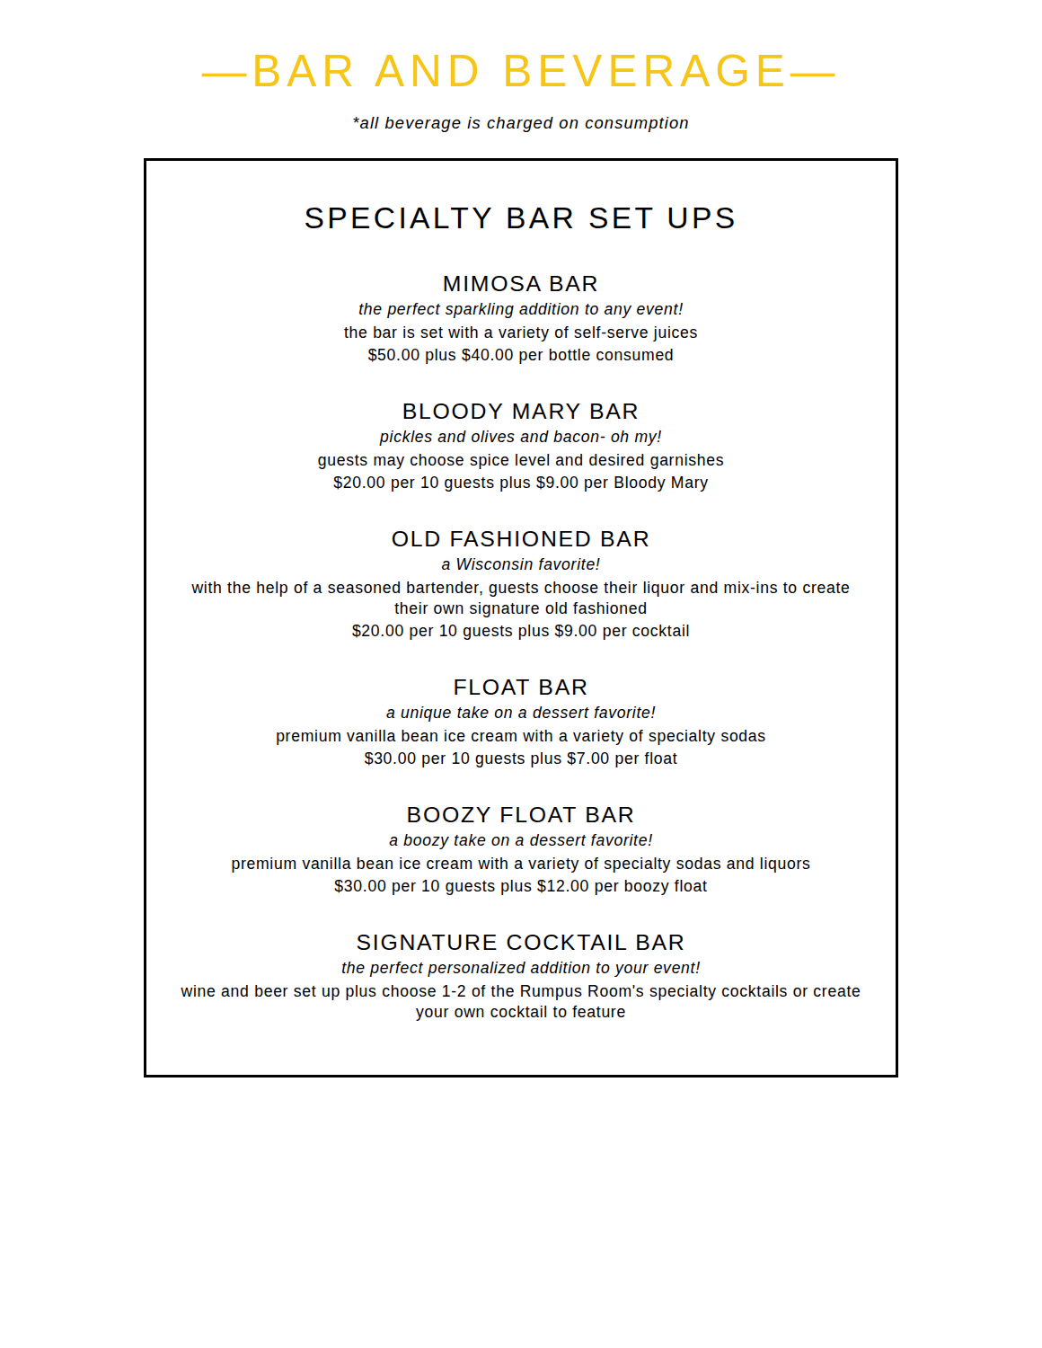—Bar and Beverage—
*all beverage is charged on consumption
Specialty Bar Set Ups
Mimosa Bar
the perfect sparkling addition to any event!
the bar is set with a variety of self-serve juices
$50.00 plus $40.00 per bottle consumed
Bloody Mary Bar
pickles and olives and bacon- oh my!
guests may choose spice level and desired garnishes
$20.00 per 10 guests plus $9.00 per Bloody Mary
Old Fashioned Bar
a Wisconsin favorite!
with the help of a seasoned bartender, guests choose their liquor and mix-ins to create their own signature old fashioned
$20.00 per 10 guests plus $9.00 per cocktail
Float Bar
a unique take on a dessert favorite!
premium vanilla bean ice cream with a variety of specialty sodas
$30.00 per 10 guests plus $7.00 per float
Boozy Float Bar
a boozy take on a dessert favorite!
premium vanilla bean ice cream with a variety of specialty sodas and liquors
$30.00 per 10 guests plus $12.00 per boozy float
Signature Cocktail Bar
the perfect personalized addition to your event!
wine and beer set up plus choose 1-2 of the Rumpus Room's specialty cocktails or create your own cocktail to feature